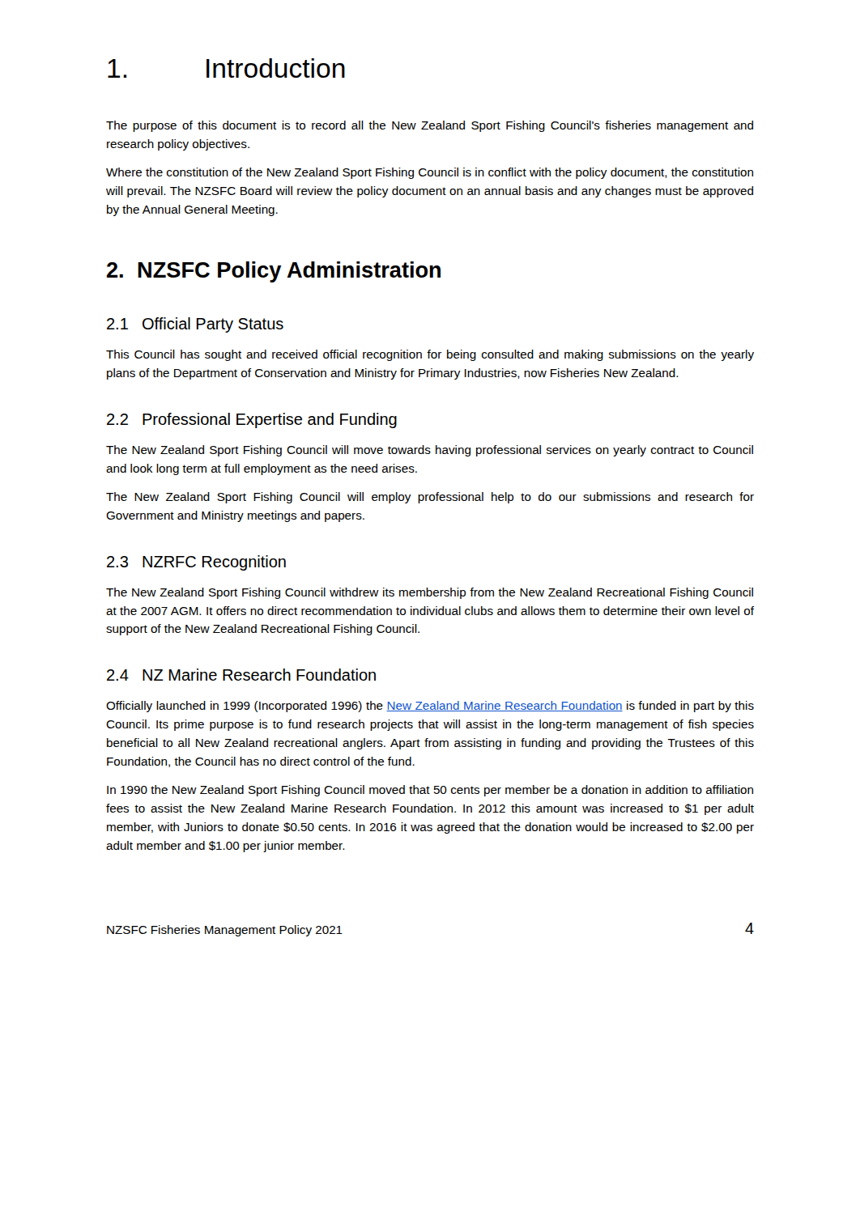1. Introduction
The purpose of this document is to record all the New Zealand Sport Fishing Council's fisheries management and research policy objectives.
Where the constitution of the New Zealand Sport Fishing Council is in conflict with the policy document, the constitution will prevail. The NZSFC Board will review the policy document on an annual basis and any changes must be approved by the Annual General Meeting.
2. NZSFC Policy Administration
2.1 Official Party Status
This Council has sought and received official recognition for being consulted and making submissions on the yearly plans of the Department of Conservation and Ministry for Primary Industries, now Fisheries New Zealand.
2.2 Professional Expertise and Funding
The New Zealand Sport Fishing Council will move towards having professional services on yearly contract to Council and look long term at full employment as the need arises.
The New Zealand Sport Fishing Council will employ professional help to do our submissions and research for Government and Ministry meetings and papers.
2.3 NZRFC Recognition
The New Zealand Sport Fishing Council withdrew its membership from the New Zealand Recreational Fishing Council at the 2007 AGM. It offers no direct recommendation to individual clubs and allows them to determine their own level of support of the New Zealand Recreational Fishing Council.
2.4 NZ Marine Research Foundation
Officially launched in 1999 (Incorporated 1996) the New Zealand Marine Research Foundation is funded in part by this Council. Its prime purpose is to fund research projects that will assist in the long-term management of fish species beneficial to all New Zealand recreational anglers. Apart from assisting in funding and providing the Trustees of this Foundation, the Council has no direct control of the fund.
In 1990 the New Zealand Sport Fishing Council moved that 50 cents per member be a donation in addition to affiliation fees to assist the New Zealand Marine Research Foundation. In 2012 this amount was increased to $1 per adult member, with Juniors to donate $0.50 cents. In 2016 it was agreed that the donation would be increased to $2.00 per adult member and $1.00 per junior member.
NZSFC Fisheries Management Policy 2021 4